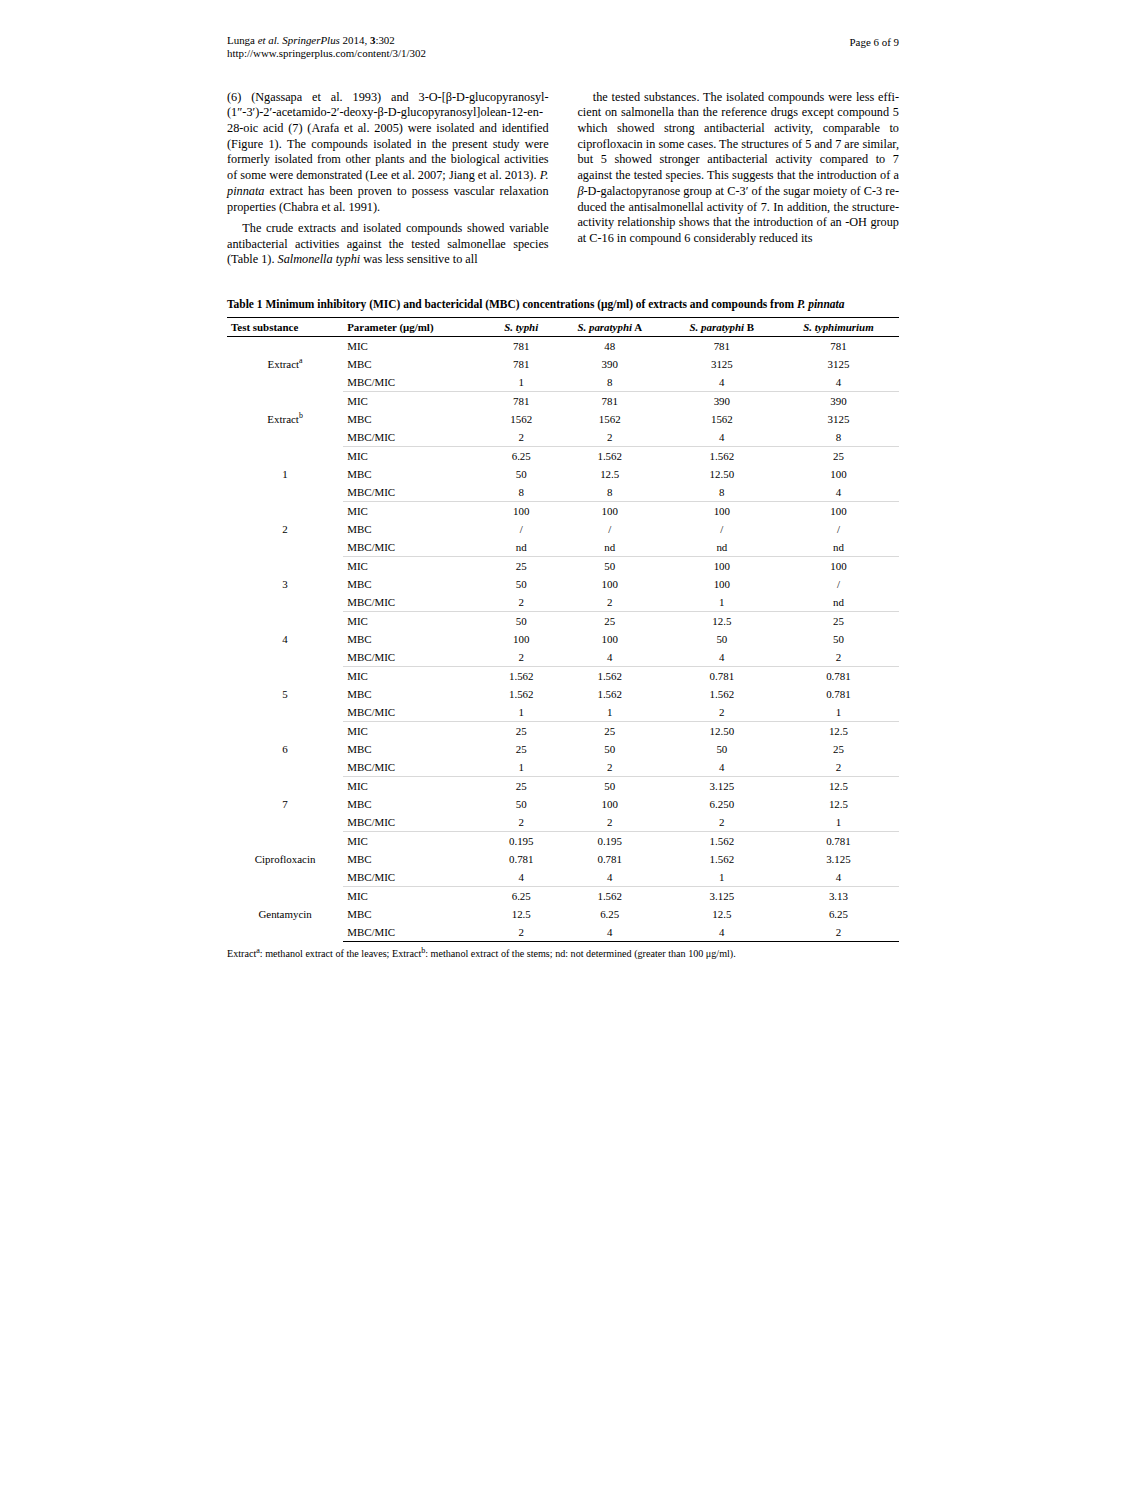Lunga et al. SpringerPlus 2014, 3:302
http://www.springerplus.com/content/3/1/302
Page 6 of 9
(6) (Ngassapa et al. 1993) and 3-O-[β-D-glucopyranosyl-(1″-3′)-2′-acetamido-2′-deoxy-β-D-glucopyranosyl]olean-12-en-28-oic acid (7) (Arafa et al. 2005) were isolated and identified (Figure 1). The compounds isolated in the present study were formerly isolated from other plants and the biological activities of some were demonstrated (Lee et al. 2007; Jiang et al. 2013). P. pinnata extract has been proven to possess vascular relaxation properties (Chabra et al. 1991).
The crude extracts and isolated compounds showed variable antibacterial activities against the tested salmonellae species (Table 1). Salmonella typhi was less sensitive to all
the tested substances. The isolated compounds were less efficient on salmonella than the reference drugs except compound 5 which showed strong antibacterial activity, comparable to ciprofloxacin in some cases. The structures of 5 and 7 are similar, but 5 showed stronger antibacterial activity compared to 7 against the tested species. This suggests that the introduction of a β-D-galactopyranose group at C-3′ of the sugar moiety of C-3 reduced the antisalmonellal activity of 7. In addition, the structure-activity relationship shows that the introduction of an -OH group at C-16 in compound 6 considerably reduced its
Table 1 Minimum inhibitory (MIC) and bactericidal (MBC) concentrations (μg/ml) of extracts and compounds from P. pinnata
| Test substance | Parameter (μg/ml) | S. typhi | S. paratyphi A | S. paratyphi B | S. typhimurium |
| --- | --- | --- | --- | --- | --- |
| Extract a | MIC | 781 | 48 | 781 | 781 |
| MBC | 781 | 390 | 3125 | 3125 |
| MBC/MIC | 1 | 8 | 4 | 4 |
| Extract b | MIC | 781 | 781 | 390 | 390 |
| MBC | 1562 | 1562 | 1562 | 3125 |
| MBC/MIC | 2 | 2 | 4 | 8 |
| 1 | MIC | 6.25 | 1.562 | 1.562 | 25 |
| MBC | 50 | 12.5 | 12.50 | 100 |
| MBC/MIC | 8 | 8 | 8 | 4 |
| 2 | MIC | 100 | 100 | 100 | 100 |
| MBC | / | / | / | / |
| MBC/MIC | nd | nd | nd | nd |
| 3 | MIC | 25 | 50 | 100 | 100 |
| MBC | 50 | 100 | 100 | / |
| MBC/MIC | 2 | 2 | 1 | nd |
| 4 | MIC | 50 | 25 | 12.5 | 25 |
| MBC | 100 | 100 | 50 | 50 |
| MBC/MIC | 2 | 4 | 4 | 2 |
| 5 | MIC | 1.562 | 1.562 | 0.781 | 0.781 |
| MBC | 1.562 | 1.562 | 1.562 | 0.781 |
| MBC/MIC | 1 | 1 | 2 | 1 |
| 6 | MIC | 25 | 25 | 12.50 | 12.5 |
| MBC | 25 | 50 | 50 | 25 |
| MBC/MIC | 1 | 2 | 4 | 2 |
| 7 | MIC | 25 | 50 | 3.125 | 12.5 |
| MBC | 50 | 100 | 6.250 | 12.5 |
| MBC/MIC | 2 | 2 | 2 | 1 |
| Ciprofloxacin | MIC | 0.195 | 0.195 | 1.562 | 0.781 |
| MBC | 0.781 | 0.781 | 1.562 | 3.125 |
| MBC/MIC | 4 | 4 | 1 | 4 |
| Gentamycin | MIC | 6.25 | 1.562 | 3.125 | 3.13 |
| MBC | 12.5 | 6.25 | 12.5 | 6.25 |
| MBC/MIC | 2 | 4 | 4 | 2 |
Extracta: methanol extract of the leaves; Extractb: methanol extract of the stems; nd: not determined (greater than 100 μg/ml).